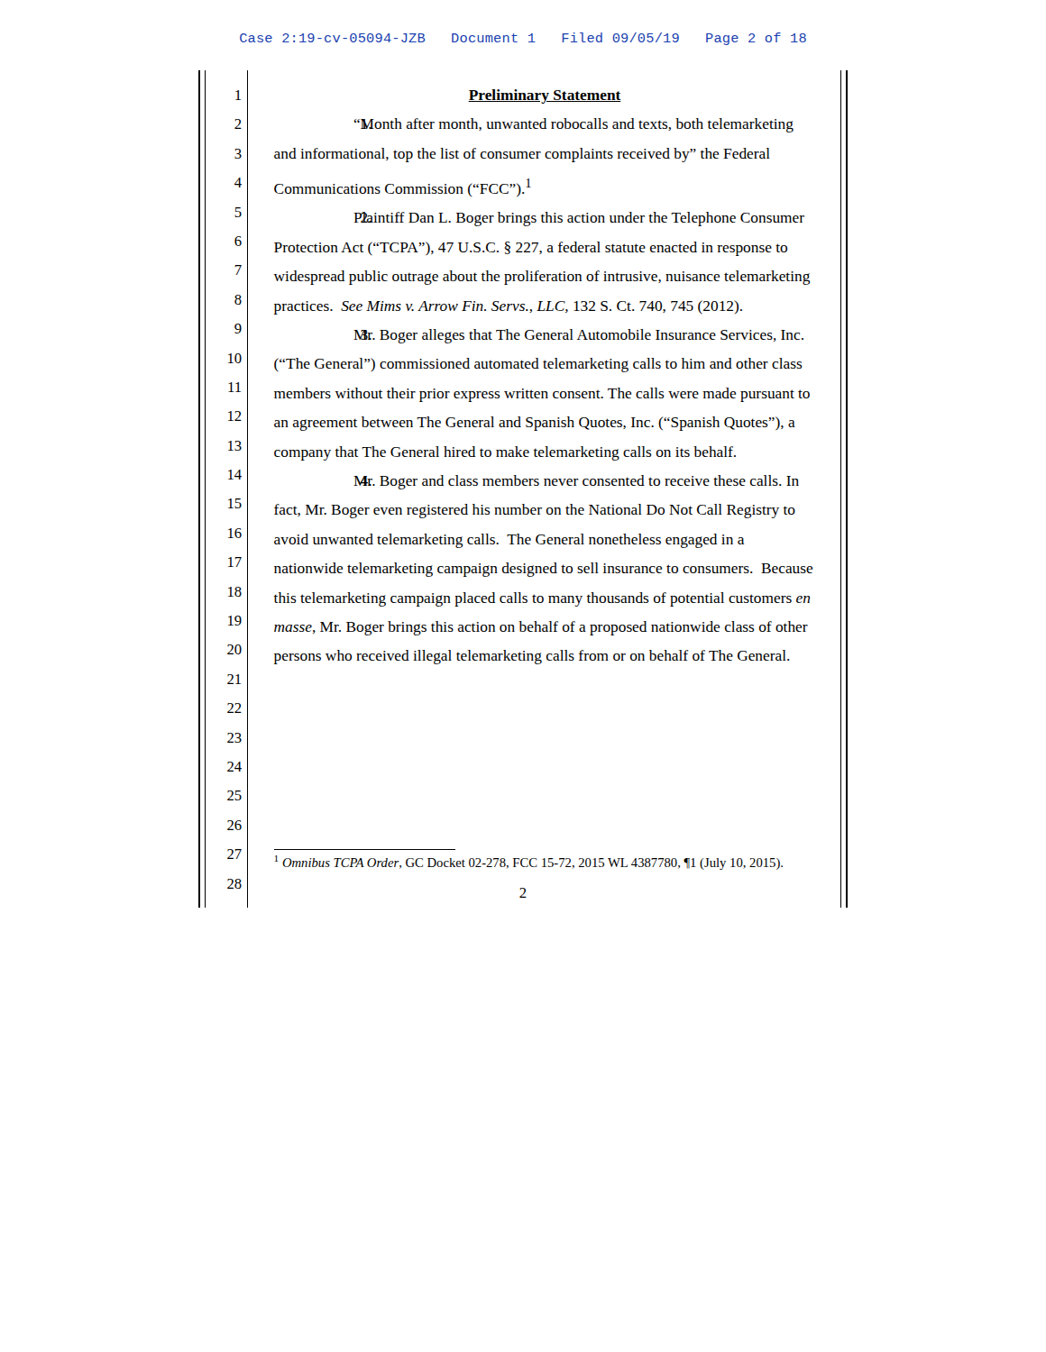Case 2:19-cv-05094-JZB Document 1 Filed 09/05/19 Page 2 of 18
1
2
3
4
5
6
7
8
9
10
11
12
13
14
15
16
17
18
19
20
21
22
23
24
25
26
27
28
Preliminary Statement
1.“Month after month, unwanted robocalls and texts, both telemarketing and informational, top the list of consumer complaints received by” the Federal Communications Commission (“FCC”).1
2. Plaintiff Dan L. Boger brings this action under the Telephone Consumer Protection Act (“TCPA”), 47 U.S.C. § 227, a federal statute enacted in response to widespread public outrage about the proliferation of intrusive, nuisance telemarketing practices. See Mims v. Arrow Fin. Servs., LLC, 132 S. Ct. 740, 745 (2012).
3. Mr. Boger alleges that The General Automobile Insurance Services, Inc. (“The General”) commissioned automated telemarketing calls to him and other class members without their prior express written consent. The calls were made pursuant to an agreement between The General and Spanish Quotes, Inc. (“Spanish Quotes”), a company that The General hired to make telemarketing calls on its behalf.
4. Mr. Boger and class members never consented to receive these calls. In fact, Mr. Boger even registered his number on the National Do Not Call Registry to avoid unwanted telemarketing calls. The General nonetheless engaged in a nationwide telemarketing campaign designed to sell insurance to consumers. Because this telemarketing campaign placed calls to many thousands of potential customers en masse, Mr. Boger brings this action on behalf of a proposed nationwide class of other persons who received illegal telemarketing calls from or on behalf of The General.
1 Omnibus TCPA Order, GC Docket 02-278, FCC 15-72, 2015 WL 4387780, ¶1 (July 10, 2015).
2